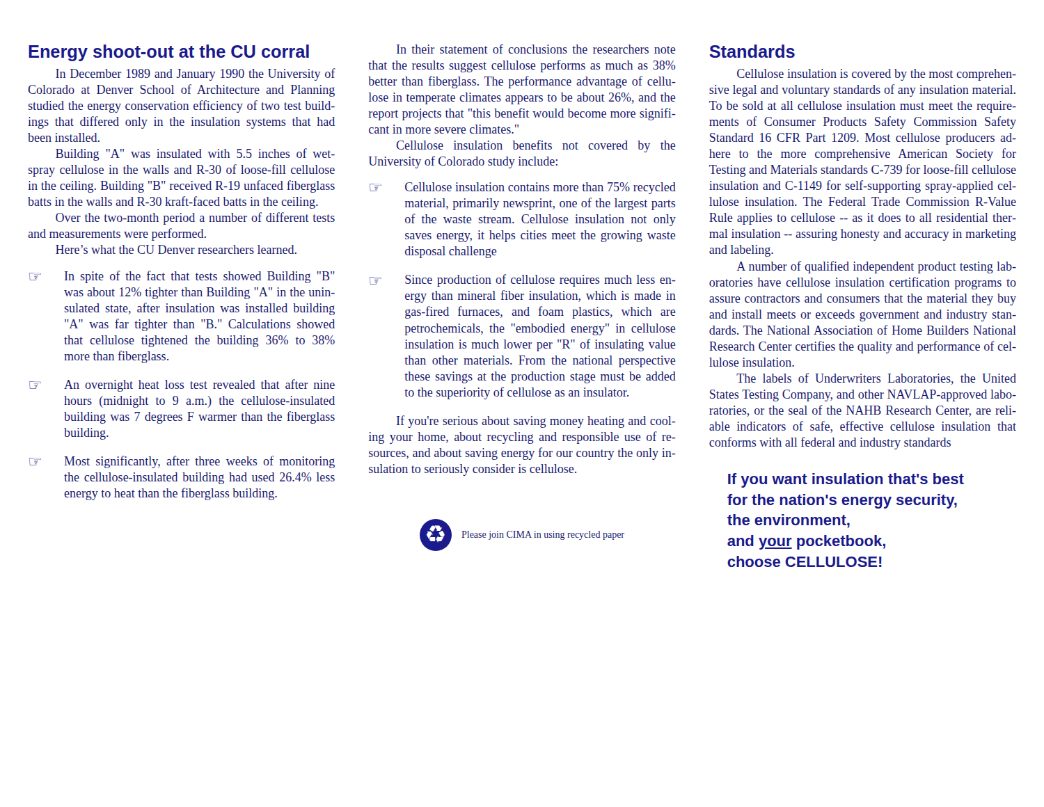Energy shoot-out at the CU corral
In December 1989 and January 1990 the University of Colorado at Denver School of Architecture and Planning studied the energy conservation efficiency of two test buildings that differed only in the insulation systems that had been installed.
Building "A" was insulated with 5.5 inches of wet-spray cellulose in the walls and R-30 of loose-fill cellulose in the ceiling. Building "B" received R-19 unfaced fiberglass batts in the walls and R-30 kraft-faced batts in the ceiling.
Over the two-month period a number of different tests and measurements were performed.
Here’s what the CU Denver researchers learned.
In spite of the fact that tests showed Building "B" was about 12% tighter than Building "A" in the uninsulated state, after insulation was installed building "A" was far tighter than "B." Calculations showed that cellulose tightened the building 36% to 38% more than fiberglass.
An overnight heat loss test revealed that after nine hours (midnight to 9 a.m.) the cellulose-insulated building was 7 degrees F warmer than the fiberglass building.
Most significantly, after three weeks of monitoring the cellulose-insulated building had used 26.4% less energy to heat than the fiberglass building.
In their statement of conclusions the researchers note that the results suggest cellulose performs as much as 38% better than fiberglass. The performance advantage of cellulose in temperate climates appears to be about 26%, and the report projects that "this benefit would become more significant in more severe climates."
Cellulose insulation benefits not covered by the University of Colorado study include:
Cellulose insulation contains more than 75% recycled material, primarily newsprint, one of the largest parts of the waste stream. Cellulose insulation not only saves energy, it helps cities meet the growing waste disposal challenge
Since production of cellulose requires much less energy than mineral fiber insulation, which is made in gas-fired furnaces, and foam plastics, which are petrochemicals, the "embodied energy" in cellulose insulation is much lower per "R" of insulating value than other materials. From the national perspective these savings at the production stage must be added to the superiority of cellulose as an insulator.
If you're serious about saving money heating and cooling your home, about recycling and responsible use of resources, and about saving energy for our country the only insulation to seriously consider is cellulose.
♻
Please join CIMA in using recycled paper
Standards
Cellulose insulation is covered by the most comprehensive legal and voluntary standards of any insulation material. To be sold at all cellulose insulation must meet the requirements of Consumer Products Safety Commission Safety Standard 16 CFR Part 1209. Most cellulose producers adhere to the more comprehensive American Society for Testing and Materials standards C-739 for loose-fill cellulose insulation and C-1149 for self-supporting spray-applied cellulose insulation. The Federal Trade Commission R-Value Rule applies to cellulose -- as it does to all residential thermal insulation -- assuring honesty and accuracy in marketing and labeling.
A number of qualified independent product testing laboratories have cellulose insulation certification programs to assure contractors and consumers that the material they buy and install meets or exceeds government and industry standards. The National Association of Home Builders National Research Center certifies the quality and performance of cellulose insulation.
The labels of Underwriters Laboratories, the United States Testing Company, and other NAVLAP-approved laboratories, or the seal of the NAHB Research Center, are reliable indicators of safe, effective cellulose insulation that conforms with all federal and industry standards
If you want insulation that's best
for the nation's energy security,
the environment,
and your pocketbook,
choose CELLULOSE!